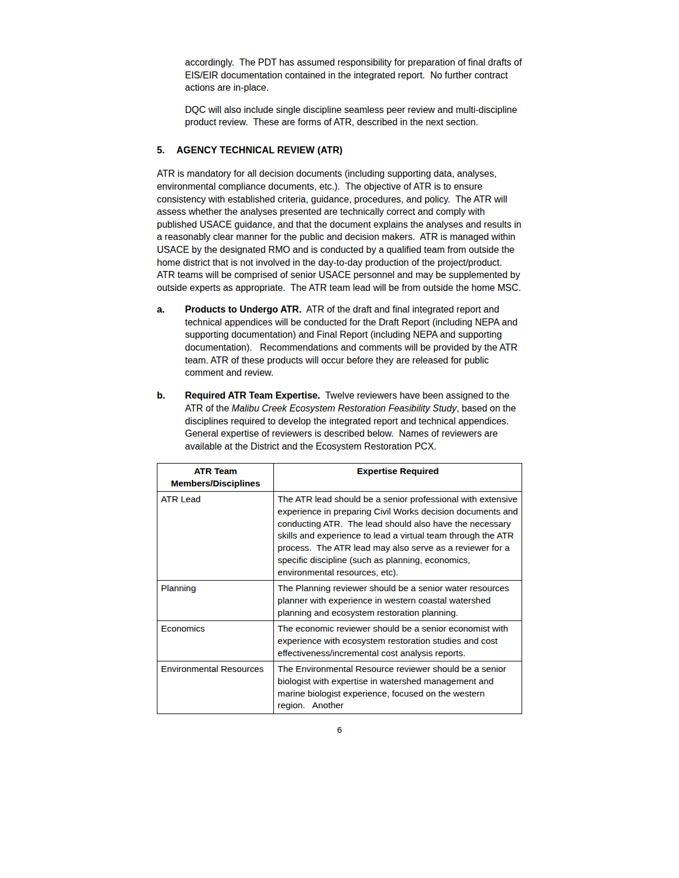accordingly. The PDT has assumed responsibility for preparation of final drafts of EIS/EIR documentation contained in the integrated report. No further contract actions are in-place.
DQC will also include single discipline seamless peer review and multi-discipline product review. These are forms of ATR, described in the next section.
5. Agency Technical Review (ATR)
ATR is mandatory for all decision documents (including supporting data, analyses, environmental compliance documents, etc.). The objective of ATR is to ensure consistency with established criteria, guidance, procedures, and policy. The ATR will assess whether the analyses presented are technically correct and comply with published USACE guidance, and that the document explains the analyses and results in a reasonably clear manner for the public and decision makers. ATR is managed within USACE by the designated RMO and is conducted by a qualified team from outside the home district that is not involved in the day-to-day production of the project/product. ATR teams will be comprised of senior USACE personnel and may be supplemented by outside experts as appropriate. The ATR team lead will be from outside the home MSC.
a. Products to Undergo ATR. ATR of the draft and final integrated report and technical appendices will be conducted for the Draft Report (including NEPA and supporting documentation) and Final Report (including NEPA and supporting documentation). Recommendations and comments will be provided by the ATR team. ATR of these products will occur before they are released for public comment and review.
b. Required ATR Team Expertise. Twelve reviewers have been assigned to the ATR of the Malibu Creek Ecosystem Restoration Feasibility Study, based on the disciplines required to develop the integrated report and technical appendices. General expertise of reviewers is described below. Names of reviewers are available at the District and the Ecosystem Restoration PCX.
| ATR Team Members/Disciplines | Expertise Required |
| --- | --- |
| ATR Lead | The ATR lead should be a senior professional with extensive experience in preparing Civil Works decision documents and conducting ATR. The lead should also have the necessary skills and experience to lead a virtual team through the ATR process. The ATR lead may also serve as a reviewer for a specific discipline (such as planning, economics, environmental resources, etc). |
| Planning | The Planning reviewer should be a senior water resources planner with experience in western coastal watershed planning and ecosystem restoration planning. |
| Economics | The economic reviewer should be a senior economist with experience with ecosystem restoration studies and cost effectiveness/incremental cost analysis reports. |
| Environmental Resources | The Environmental Resource reviewer should be a senior biologist with expertise in watershed management and marine biologist experience, focused on the western region. Another |
6